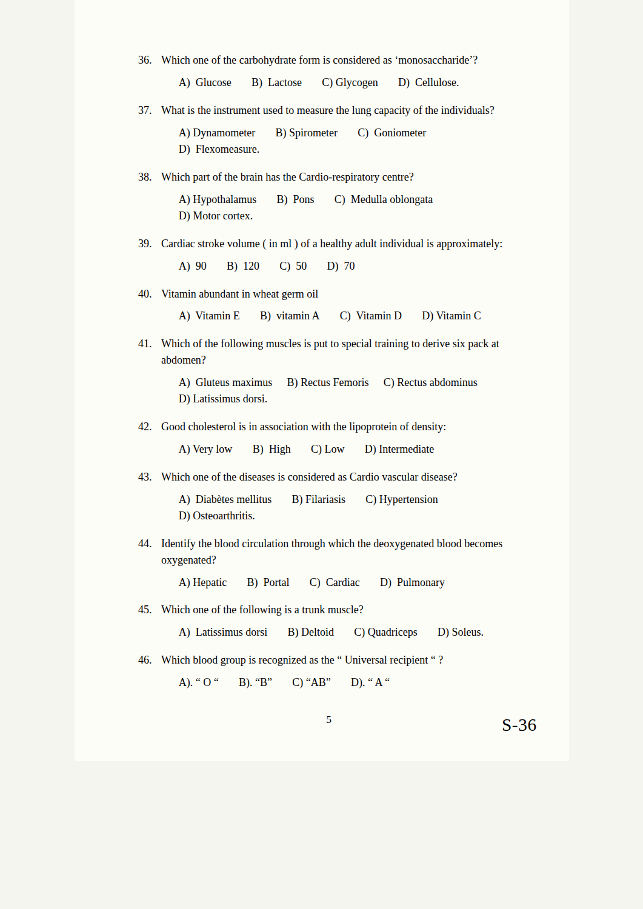36. Which one of the carbohydrate form is considered as ‘monosaccharide’? A) Glucose B) Lactose C) Glycogen D) Cellulose.
37. What is the instrument used to measure the lung capacity of the individuals? A) Dynamometer B) Spirometer C) Goniometer D) Flexomeasure.
38. Which part of the brain has the Cardio-respiratory centre? A) Hypothalamus B) Pons C) Medulla oblongata D) Motor cortex.
39. Cardiac stroke volume ( in ml ) of a healthy adult individual is approximately: A) 90 B) 120 C) 50 D) 70
40. Vitamin abundant in wheat germ oil A) Vitamin E B) vitamin A C) Vitamin D D) Vitamin C
41. Which of the following muscles is put to special training to derive six pack at abdomen? A) Gluteus maximus B) Rectus Femoris C) Rectus abdominus D) Latissimus dorsi.
42. Good cholesterol is in association with the lipoprotein of density: A) Very low B) High C) Low D) Intermediate
43. Which one of the diseases is considered as Cardio vascular disease? A) Diabètes mellitus B) Filariasis C) Hypertension D) Osteoarthritis.
44. Identify the blood circulation through which the deoxygenated blood becomes oxygenated? A) Hepatic B) Portal C) Cardiac D) Pulmonary
45. Which one of the following is a trunk muscle? A) Latissimus dorsi B) Deltoid C) Quadriceps D) Soleus.
46. Which blood group is recognized as the “ Universal recipient “ ? A). “ O “ B). “B” C) “AB” D). “ A “
5
S-36